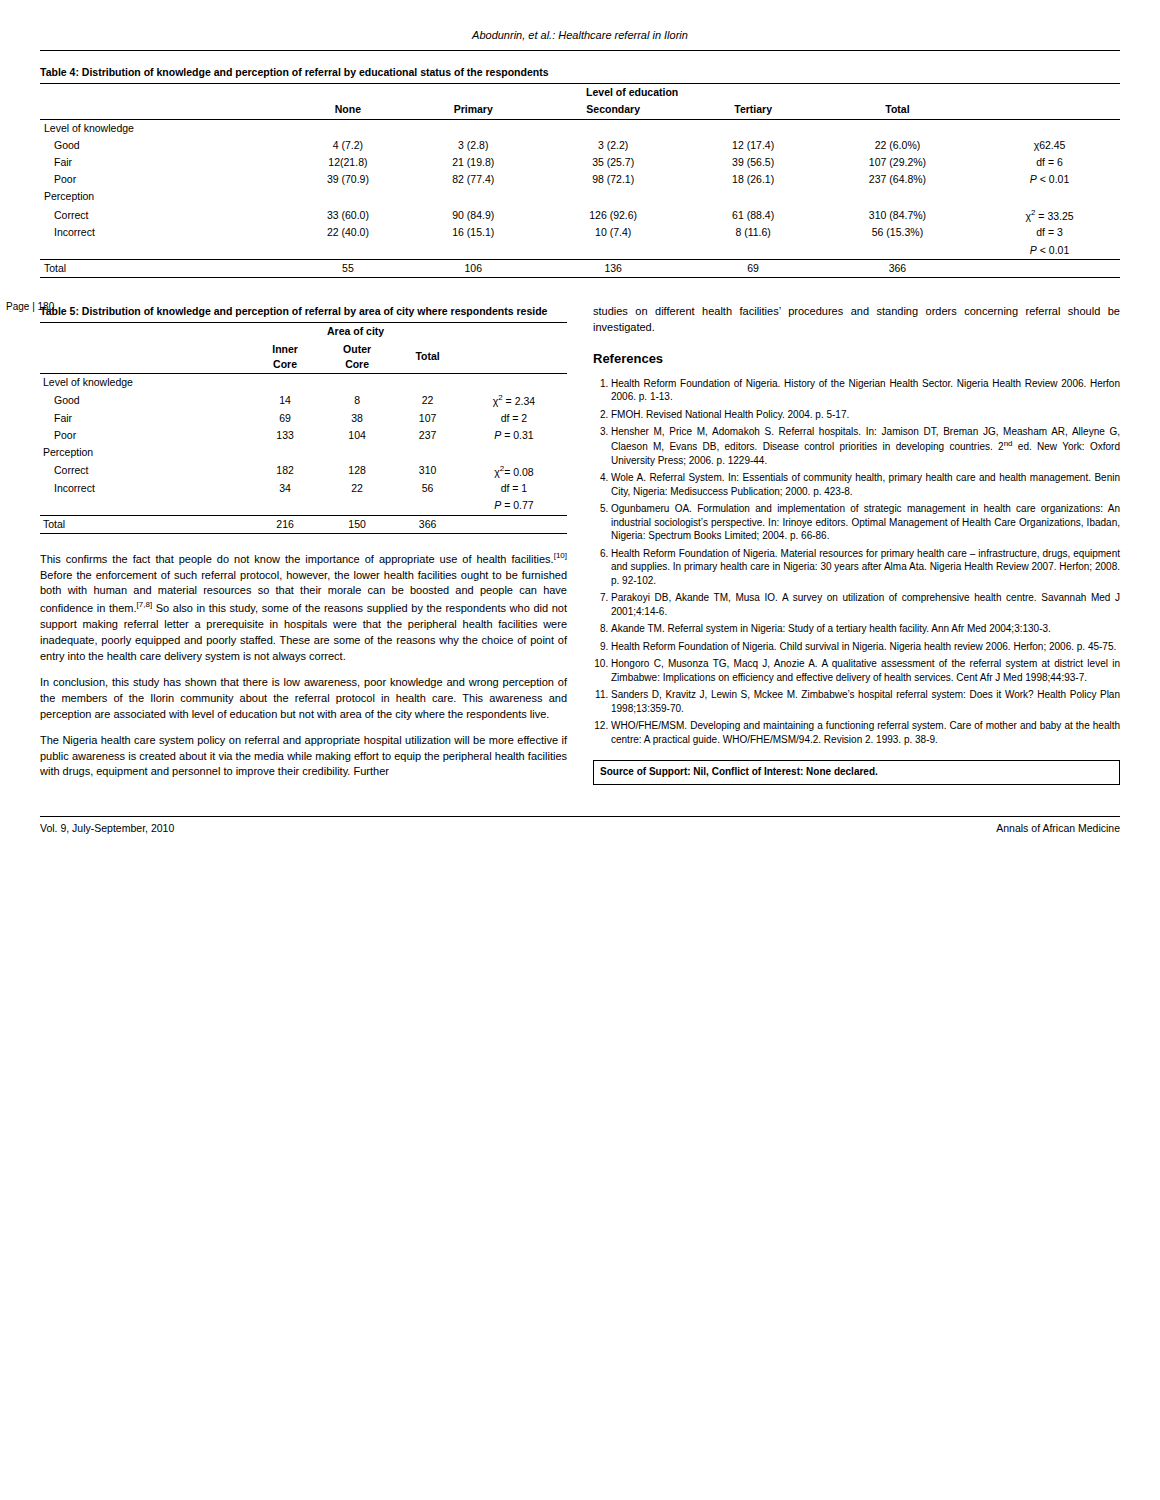Abodunrin, et al.: Healthcare referral in Ilorin
Page | 180
Table 4: Distribution of knowledge and perception of referral by educational status of the respondents
| | Level of education | |
| | None | Primary | Secondary | Tertiary | Total | |
| Level of knowledge | | | | | | |
| Good | 4 (7.2) | 3 (2.8) | 3 (2.2) | 12 (17.4) | 22 (6.0%) | χ62.45 |
| Fair | 12(21.8) | 21 (19.8) | 35 (25.7) | 39 (56.5) | 107 (29.2%) | df = 6 |
| Poor | 39 (70.9) | 82 (77.4) | 98 (72.1) | 18 (26.1) | 237 (64.8%) | P < 0.01 |
| Perception | | | | | | |
| Correct | 33 (60.0) | 90 (84.9) | 126 (92.6) | 61 (88.4) | 310 (84.7%) | χ 2 = 33.25 |
| Incorrect | 22 (40.0) | 16 (15.1) | 10 (7.4) | 8 (11.6) | 56 (15.3%) | df = 3 |
| | | | | | | P < 0.01 |
| Total | 55 | 106 | 136 | 69 | 366 | |
Table 5: Distribution of knowledge and perception of referral by area of city where respondents reside
| | Area of city | |
| | Inner Core | Outer Core | Total | |
| Level of knowledge | | | | |
| Good | 14 | 8 | 22 | χ 2 = 2.34 |
| Fair | 69 | 38 | 107 | df = 2 |
| Poor | 133 | 104 | 237 | P = 0.31 |
| Perception | | | | |
| Correct | 182 | 128 | 310 | χ 2 = 0.08 |
| Incorrect | 34 | 22 | 56 | df = 1 |
| | | | | P = 0.77 |
| Total | 216 | 150 | 366 | |
This confirms the fact that people do not know the importance of appropriate use of health facilities.[10] Before the enforcement of such referral protocol, however, the lower health facilities ought to be furnished both with human and material resources so that their morale can be boosted and people can have confidence in them.[7,8] So also in this study, some of the reasons supplied by the respondents who did not support making referral letter a prerequisite in hospitals were that the peripheral health facilities were inadequate, poorly equipped and poorly staffed. These are some of the reasons why the choice of point of entry into the health care delivery system is not always correct.
In conclusion, this study has shown that there is low awareness, poor knowledge and wrong perception of the members of the Ilorin community about the referral protocol in health care. This awareness and perception are associated with level of education but not with area of the city where the respondents live.
The Nigeria health care system policy on referral and appropriate hospital utilization will be more effective if public awareness is created about it via the media while making effort to equip the peripheral health facilities with drugs, equipment and personnel to improve their credibility. Further
studies on different health facilities’ procedures and standing orders concerning referral should be investigated.
References
Health Reform Foundation of Nigeria. History of the Nigerian Health Sector. Nigeria Health Review 2006. Herfon 2006. p. 1-13.
FMOH. Revised National Health Policy. 2004. p. 5-17.
Hensher M, Price M, Adomakoh S. Referral hospitals. In: Jamison DT, Breman JG, Measham AR, Alleyne G, Claeson M, Evans DB, editors. Disease control priorities in developing countries. 2nd ed. New York: Oxford University Press; 2006. p. 1229-44.
Wole A. Referral System. In: Essentials of community health, primary health care and health management. Benin City, Nigeria: Medisuccess Publication; 2000. p. 423-8.
Ogunbameru OA. Formulation and implementation of strategic management in health care organizations: An industrial sociologist’s perspective. In: Irinoye editors. Optimal Management of Health Care Organizations, Ibadan, Nigeria: Spectrum Books Limited; 2004. p. 66-86.
Health Reform Foundation of Nigeria. Material resources for primary health care – infrastructure, drugs, equipment and supplies. In primary health care in Nigeria: 30 years after Alma Ata. Nigeria Health Review 2007. Herfon; 2008. p. 92-102.
Parakoyi DB, Akande TM, Musa IO. A survey on utilization of comprehensive health centre. Savannah Med J 2001;4:14-6.
Akande TM. Referral system in Nigeria: Study of a tertiary health facility. Ann Afr Med 2004;3:130-3.
Health Reform Foundation of Nigeria. Child survival in Nigeria. Nigeria health review 2006. Herfon; 2006. p. 45-75.
Hongoro C, Musonza TG, Macq J, Anozie A. A qualitative assessment of the referral system at district level in Zimbabwe: Implications on efficiency and effective delivery of health services. Cent Afr J Med 1998;44:93-7.
Sanders D, Kravitz J, Lewin S, Mckee M. Zimbabwe’s hospital referral system: Does it Work? Health Policy Plan 1998;13:359-70.
WHO/FHE/MSM. Developing and maintaining a functioning referral system. Care of mother and baby at the health centre: A practical guide. WHO/FHE/MSM/94.2. Revision 2. 1993. p. 38-9.
Source of Support: Nil, Conflict of Interest: None declared.
Vol. 9, July-September, 2010
Annals of African Medicine